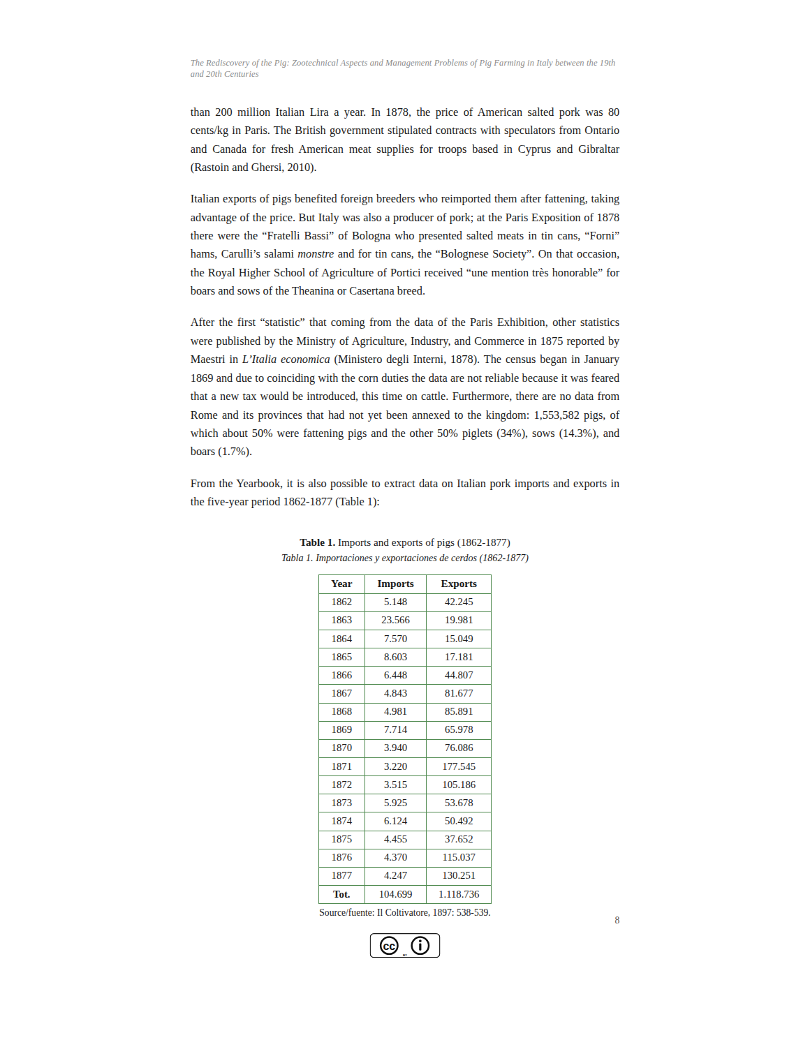The Rediscovery of the Pig: Zootechnical Aspects and Management Problems of Pig Farming in Italy between the 19th and 20th Centuries
than 200 million Italian Lira a year. In 1878, the price of American salted pork was 80 cents/kg in Paris. The British government stipulated contracts with speculators from Ontario and Canada for fresh American meat supplies for troops based in Cyprus and Gibraltar (Rastoin and Ghersi, 2010).
Italian exports of pigs benefited foreign breeders who reimported them after fattening, taking advantage of the price. But Italy was also a producer of pork; at the Paris Exposition of 1878 there were the “Fratelli Bassi” of Bologna who presented salted meats in tin cans, “Forni” hams, Carulli’s salami monstre and for tin cans, the “Bolognese Society”. On that occasion, the Royal Higher School of Agriculture of Portici received “une mention très honorable” for boars and sows of the Theanina or Casertana breed.
After the first “statistic” that coming from the data of the Paris Exhibition, other statistics were published by the Ministry of Agriculture, Industry, and Commerce in 1875 reported by Maestri in L’Italia economica (Ministero degli Interni, 1878). The census began in January 1869 and due to coinciding with the corn duties the data are not reliable because it was feared that a new tax would be introduced, this time on cattle. Furthermore, there are no data from Rome and its provinces that had not yet been annexed to the kingdom: 1,553,582 pigs, of which about 50% were fattening pigs and the other 50% piglets (34%), sows (14.3%), and boars (1.7%).
From the Yearbook, it is also possible to extract data on Italian pork imports and exports in the five-year period 1862-1877 (Table 1):
Table 1. Imports and exports of pigs (1862-1877)
Tabla 1. Importaciones y exportaciones de cerdos (1862-1877)
| Year | Imports | Exports |
| --- | --- | --- |
| 1862 | 5.148 | 42.245 |
| 1863 | 23.566 | 19.981 |
| 1864 | 7.570 | 15.049 |
| 1865 | 8.603 | 17.181 |
| 1866 | 6.448 | 44.807 |
| 1867 | 4.843 | 81.677 |
| 1868 | 4.981 | 85.891 |
| 1869 | 7.714 | 65.978 |
| 1870 | 3.940 | 76.086 |
| 1871 | 3.220 | 177.545 |
| 1872 | 3.515 | 105.186 |
| 1873 | 5.925 | 53.678 |
| 1874 | 6.124 | 50.492 |
| 1875 | 4.455 | 37.652 |
| 1876 | 4.370 | 115.037 |
| 1877 | 4.247 | 130.251 |
| Tot. | 104.699 | 1.118.736 |
Source/fuente: Il Coltivatore, 1897: 538-539.
8
cc BY